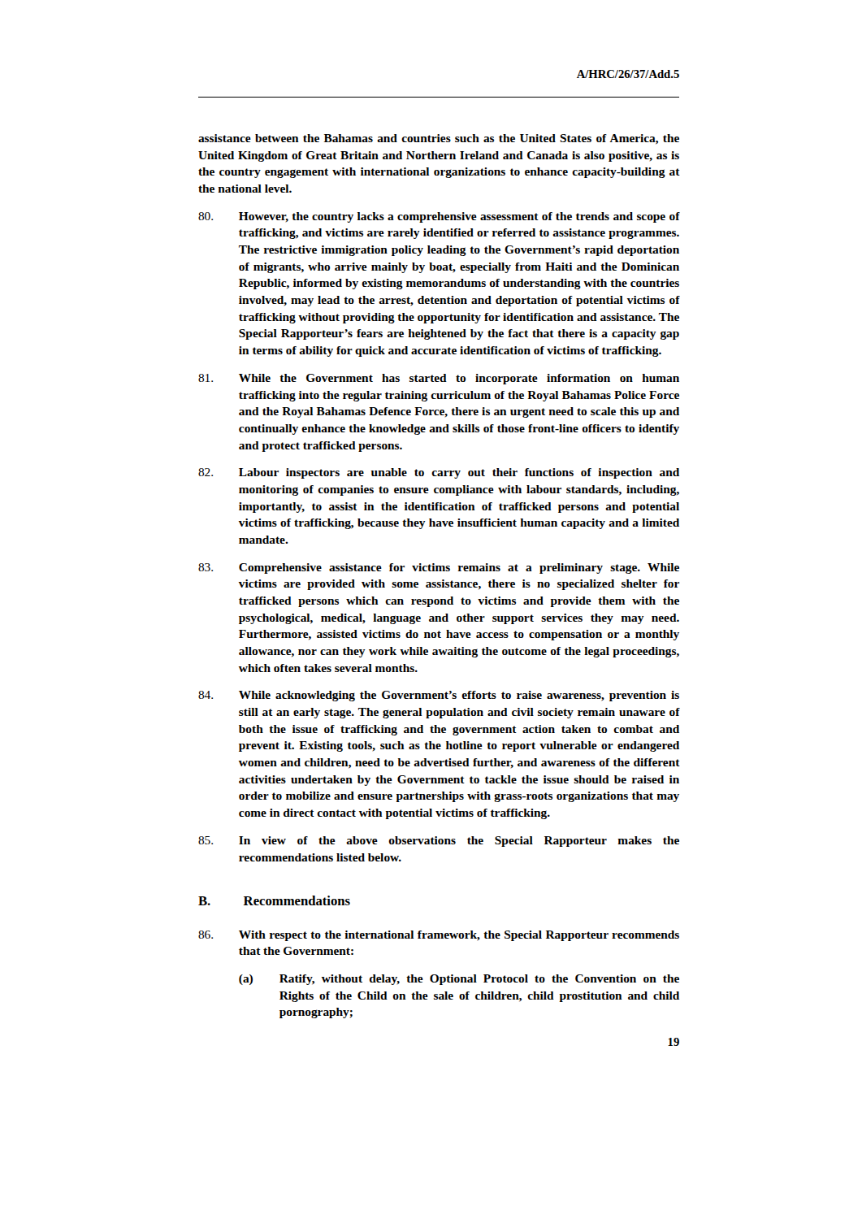A/HRC/26/37/Add.5
assistance between the Bahamas and countries such as the United States of America, the United Kingdom of Great Britain and Northern Ireland and Canada is also positive, as is the country engagement with international organizations to enhance capacity-building at the national level.
80.
However, the country lacks a comprehensive assessment of the trends and scope of trafficking, and victims are rarely identified or referred to assistance programmes. The restrictive immigration policy leading to the Government’s rapid deportation of migrants, who arrive mainly by boat, especially from Haiti and the Dominican Republic, informed by existing memorandums of understanding with the countries involved, may lead to the arrest, detention and deportation of potential victims of trafficking without providing the opportunity for identification and assistance. The Special Rapporteur’s fears are heightened by the fact that there is a capacity gap in terms of ability for quick and accurate identification of victims of trafficking.
81.
While the Government has started to incorporate information on human trafficking into the regular training curriculum of the Royal Bahamas Police Force and the Royal Bahamas Defence Force, there is an urgent need to scale this up and continually enhance the knowledge and skills of those front-line officers to identify and protect trafficked persons.
82.
Labour inspectors are unable to carry out their functions of inspection and monitoring of companies to ensure compliance with labour standards, including, importantly, to assist in the identification of trafficked persons and potential victims of trafficking, because they have insufficient human capacity and a limited mandate.
83.
Comprehensive assistance for victims remains at a preliminary stage. While victims are provided with some assistance, there is no specialized shelter for trafficked persons which can respond to victims and provide them with the psychological, medical, language and other support services they may need. Furthermore, assisted victims do not have access to compensation or a monthly allowance, nor can they work while awaiting the outcome of the legal proceedings, which often takes several months.
84.
While acknowledging the Government’s efforts to raise awareness, prevention is still at an early stage. The general population and civil society remain unaware of both the issue of trafficking and the government action taken to combat and prevent it. Existing tools, such as the hotline to report vulnerable or endangered women and children, need to be advertised further, and awareness of the different activities undertaken by the Government to tackle the issue should be raised in order to mobilize and ensure partnerships with grass-roots organizations that may come in direct contact with potential victims of trafficking.
85.
In view of the above observations the Special Rapporteur makes the recommendations listed below.
B. Recommendations
86.
With respect to the international framework, the Special Rapporteur recommends that the Government:
(a)
Ratify, without delay, the Optional Protocol to the Convention on the Rights of the Child on the sale of children, child prostitution and child pornography;
19